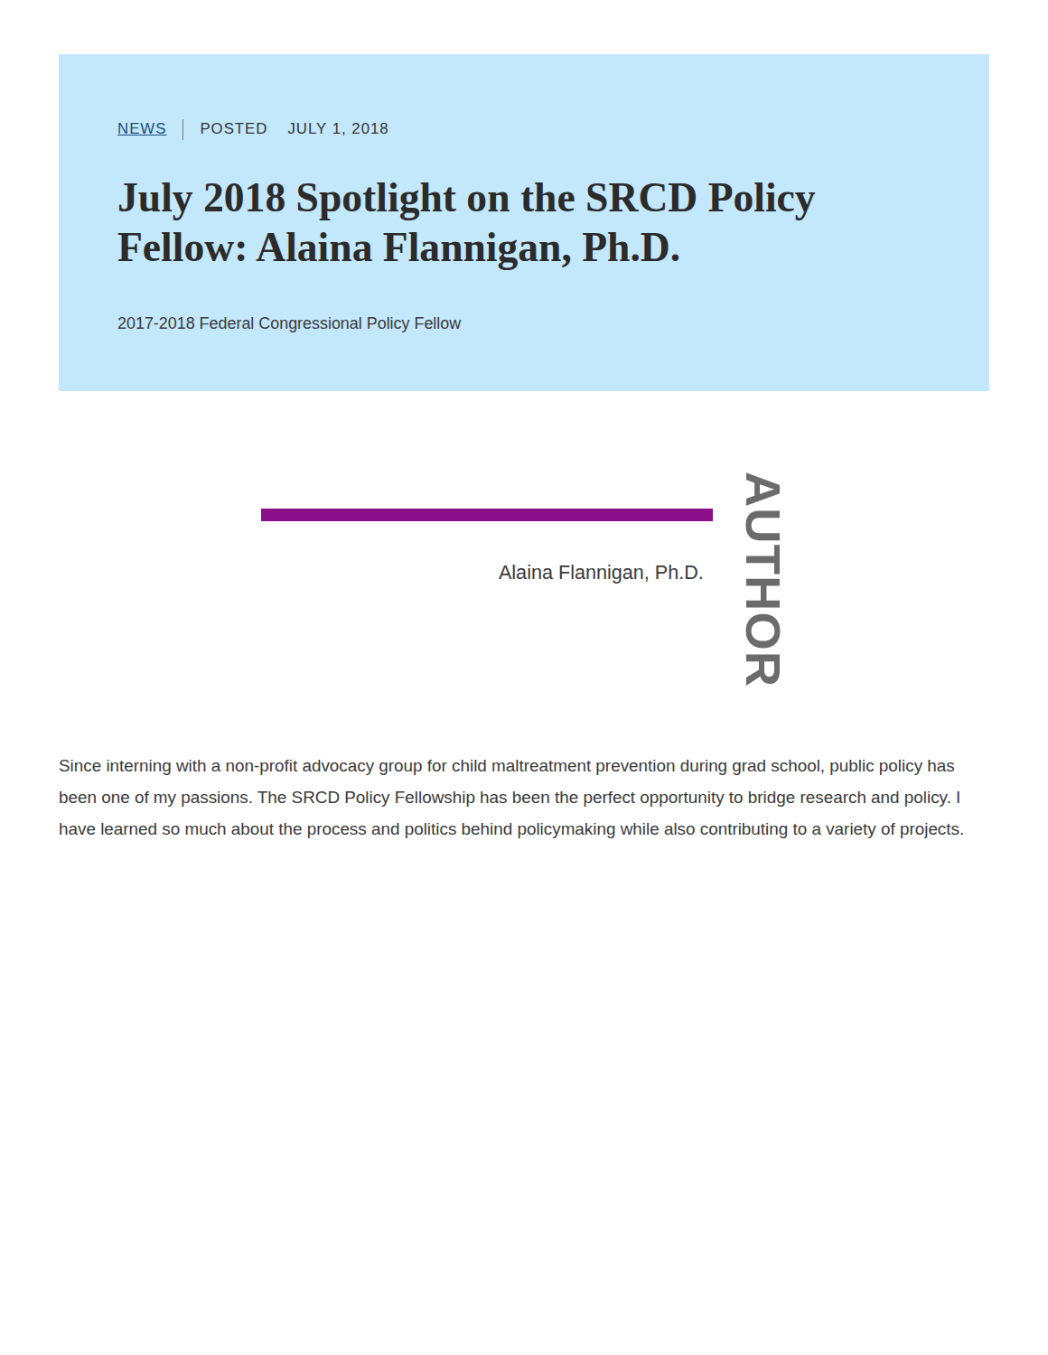NEWS POSTED JULY 1, 2018
July 2018 Spotlight on the SRCD Policy Fellow: Alaina Flannigan, Ph.D.
2017-2018 Federal Congressional Policy Fellow
Alaina Flannigan, Ph.D.
AUTHOR
Since interning with a non-profit advocacy group for child maltreatment prevention during grad school, public policy has been one of my passions. The SRCD Policy Fellowship has been the perfect opportunity to bridge research and policy. I have learned so much about the process and politics behind policymaking while also contributing to a variety of projects.